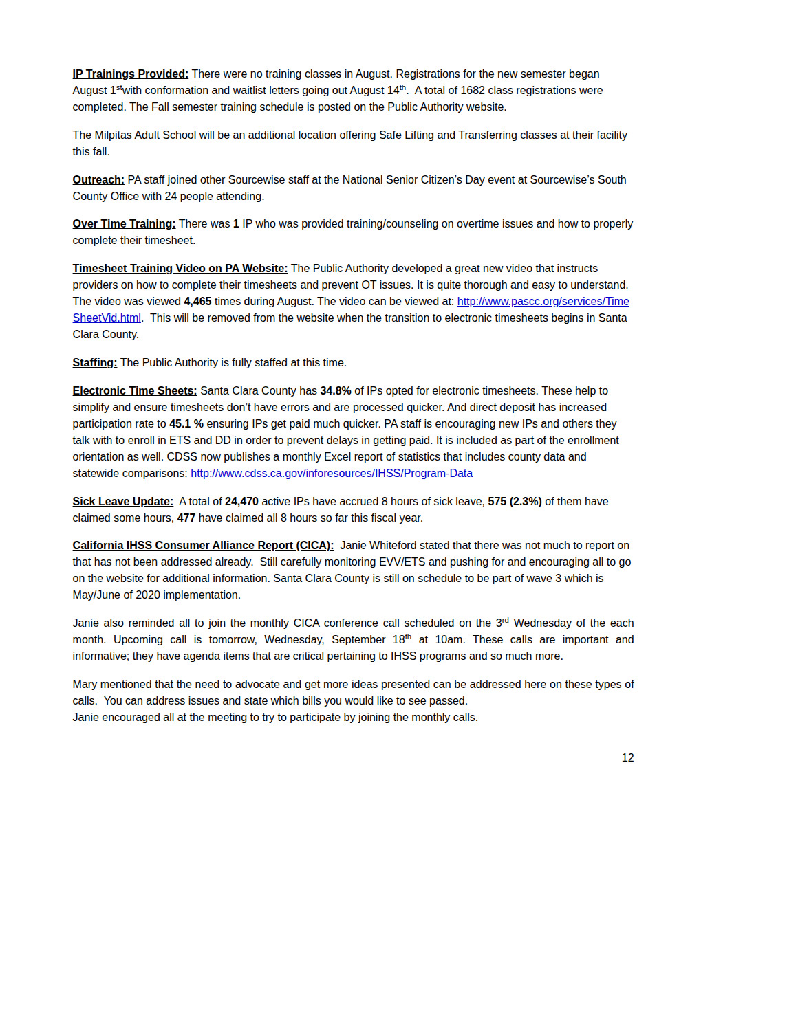IP Trainings Provided: There were no training classes in August. Registrations for the new semester began August 1stwith conformation and waitlist letters going out August 14th. A total of 1682 class registrations were completed. The Fall semester training schedule is posted on the Public Authority website.
The Milpitas Adult School will be an additional location offering Safe Lifting and Transferring classes at their facility this fall.
Outreach: PA staff joined other Sourcewise staff at the National Senior Citizen’s Day event at Sourcewise’s South County Office with 24 people attending.
Over Time Training: There was 1 IP who was provided training/counseling on overtime issues and how to properly complete their timesheet.
Timesheet Training Video on PA Website: The Public Authority developed a great new video that instructs providers on how to complete their timesheets and prevent OT issues. It is quite thorough and easy to understand. The video was viewed 4,465 times during August. The video can be viewed at: http://www.pascc.org/services/TimeSheetVid.html. This will be removed from the website when the transition to electronic timesheets begins in Santa Clara County.
Staffing: The Public Authority is fully staffed at this time.
Electronic Time Sheets: Santa Clara County has 34.8% of IPs opted for electronic timesheets. These help to simplify and ensure timesheets don’t have errors and are processed quicker. And direct deposit has increased participation rate to 45.1 % ensuring IPs get paid much quicker. PA staff is encouraging new IPs and others they talk with to enroll in ETS and DD in order to prevent delays in getting paid. It is included as part of the enrollment orientation as well. CDSS now publishes a monthly Excel report of statistics that includes county data and statewide comparisons: http://www.cdss.ca.gov/inforesources/IHSS/Program-Data
Sick Leave Update: A total of 24,470 active IPs have accrued 8 hours of sick leave, 575 (2.3%) of them have claimed some hours, 477 have claimed all 8 hours so far this fiscal year.
California IHSS Consumer Alliance Report (CICA): Janie Whiteford stated that there was not much to report on that has not been addressed already. Still carefully monitoring EVV/ETS and pushing for and encouraging all to go on the website for additional information. Santa Clara County is still on schedule to be part of wave 3 which is May/June of 2020 implementation.
Janie also reminded all to join the monthly CICA conference call scheduled on the 3rd Wednesday of the each month. Upcoming call is tomorrow, Wednesday, September 18th at 10am. These calls are important and informative; they have agenda items that are critical pertaining to IHSS programs and so much more.
Mary mentioned that the need to advocate and get more ideas presented can be addressed here on these types of calls. You can address issues and state which bills you would like to see passed.
Janie encouraged all at the meeting to try to participate by joining the monthly calls.
12